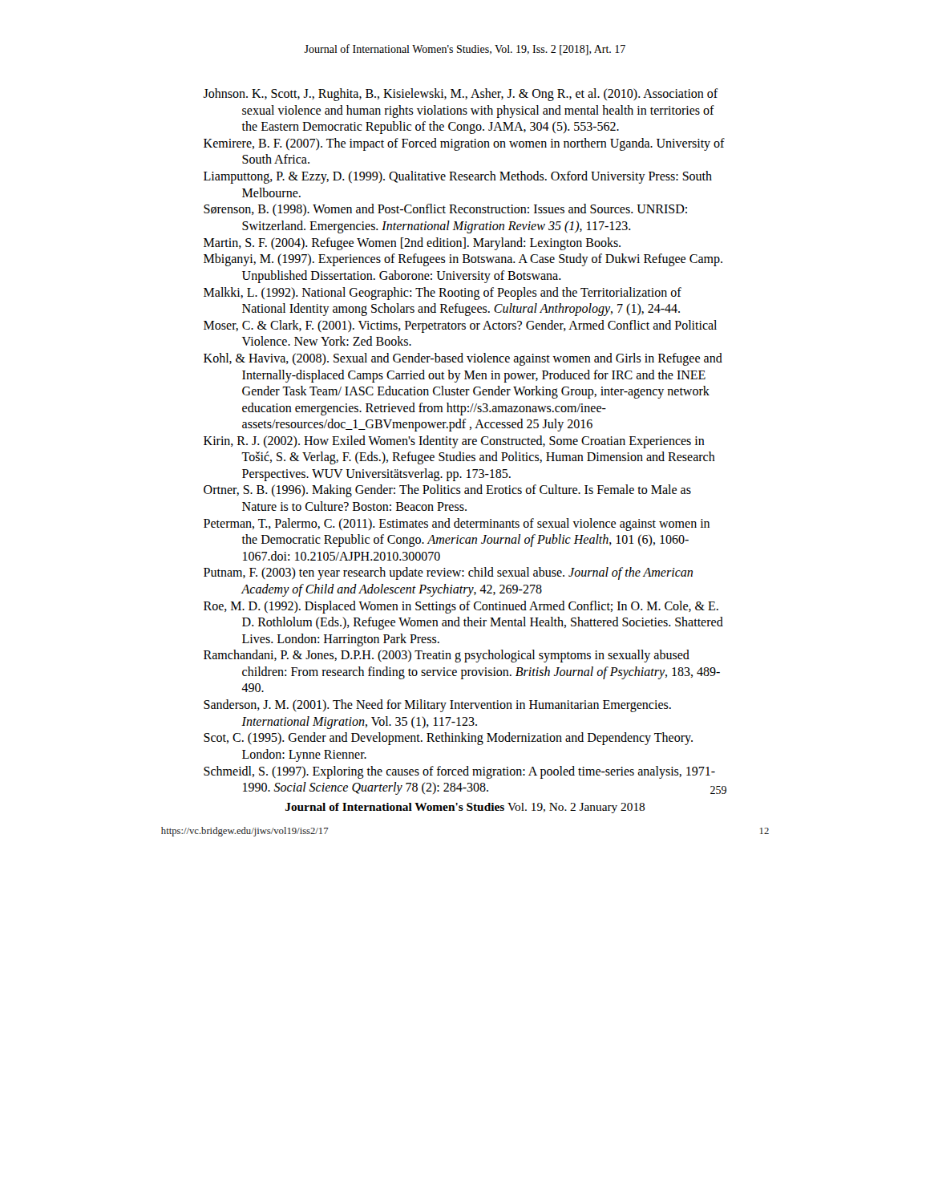Journal of International Women's Studies, Vol. 19, Iss. 2 [2018], Art. 17
Johnson. K., Scott, J., Rughita, B., Kisielewski, M., Asher, J. & Ong R., et al. (2010). Association of sexual violence and human rights violations with physical and mental health in territories of the Eastern Democratic Republic of the Congo. JAMA, 304 (5). 553-562.
Kemirere, B. F. (2007). The impact of Forced migration on women in northern Uganda. University of South Africa.
Liamputtong, P. & Ezzy, D. (1999). Qualitative Research Methods. Oxford University Press: South Melbourne.
Sørenson, B. (1998). Women and Post-Conflict Reconstruction: Issues and Sources. UNRISD: Switzerland. Emergencies. International Migration Review 35 (1), 117-123.
Martin, S. F. (2004). Refugee Women [2nd edition]. Maryland: Lexington Books.
Mbiganyi, M. (1997). Experiences of Refugees in Botswana. A Case Study of Dukwi Refugee Camp. Unpublished Dissertation. Gaborone: University of Botswana.
Malkki, L. (1992). National Geographic: The Rooting of Peoples and the Territorialization of National Identity among Scholars and Refugees. Cultural Anthropology, 7 (1), 24-44.
Moser, C. & Clark, F. (2001). Victims, Perpetrators or Actors? Gender, Armed Conflict and Political Violence. New York: Zed Books.
Kohl, & Haviva, (2008). Sexual and Gender-based violence against women and Girls in Refugee and Internally-displaced Camps Carried out by Men in power, Produced for IRC and the INEE Gender Task Team/ IASC Education Cluster Gender Working Group, inter-agency network education emergencies. Retrieved from http://s3.amazonaws.com/inee-assets/resources/doc_1_GBVmenpower.pdf , Accessed 25 July 2016
Kirin, R. J. (2002). How Exiled Women's Identity are Constructed, Some Croatian Experiences in Tošić, S. & Verlag, F. (Eds.), Refugee Studies and Politics, Human Dimension and Research Perspectives. WUV Universitätsverlag. pp. 173-185.
Ortner, S. B. (1996). Making Gender: The Politics and Erotics of Culture. Is Female to Male as Nature is to Culture? Boston: Beacon Press.
Peterman, T., Palermo, C. (2011). Estimates and determinants of sexual violence against women in the Democratic Republic of Congo. American Journal of Public Health, 101 (6), 1060-1067.doi: 10.2105/AJPH.2010.300070
Putnam, F. (2003) ten year research update review: child sexual abuse. Journal of the American Academy of Child and Adolescent Psychiatry, 42, 269-278
Roe, M. D. (1992). Displaced Women in Settings of Continued Armed Conflict; In O. M. Cole, & E. D. Rothlolum (Eds.), Refugee Women and their Mental Health, Shattered Societies. Shattered Lives. London: Harrington Park Press.
Ramchandani, P. & Jones, D.P.H. (2003) Treatin g psychological symptoms in sexually abused children: From research finding to service provision. British Journal of Psychiatry, 183, 489-490.
Sanderson, J. M. (2001). The Need for Military Intervention in Humanitarian Emergencies. International Migration, Vol. 35 (1), 117-123.
Scot, C. (1995). Gender and Development. Rethinking Modernization and Dependency Theory. London: Lynne Rienner.
Schmeidl, S. (1997). Exploring the causes of forced migration: A pooled time-series analysis, 1971-1990. Social Science Quarterly 78 (2): 284-308.
259
Journal of International Women's Studies Vol. 19, No. 2 January 2018
https://vc.bridgew.edu/jiws/vol19/iss2/17 12